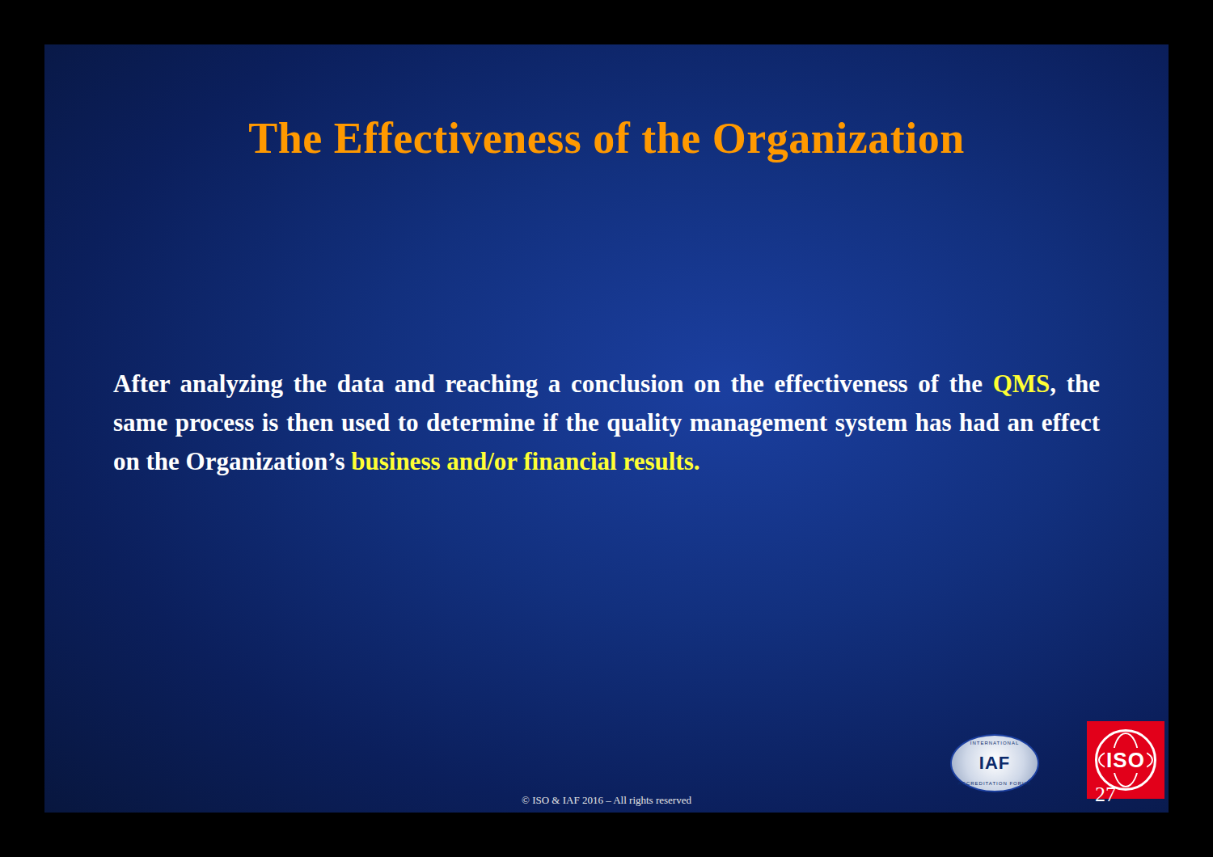The Effectiveness of the Organization
After analyzing the data and reaching a conclusion on the effectiveness of the QMS, the same process is then used to determine if the quality management system has had an effect on the Organization’s business and/or financial results.
INTERNATIONAL IAF ACCREDITATION FORUM
ISO
© ISO & IAF 2016 – All rights reserved
27